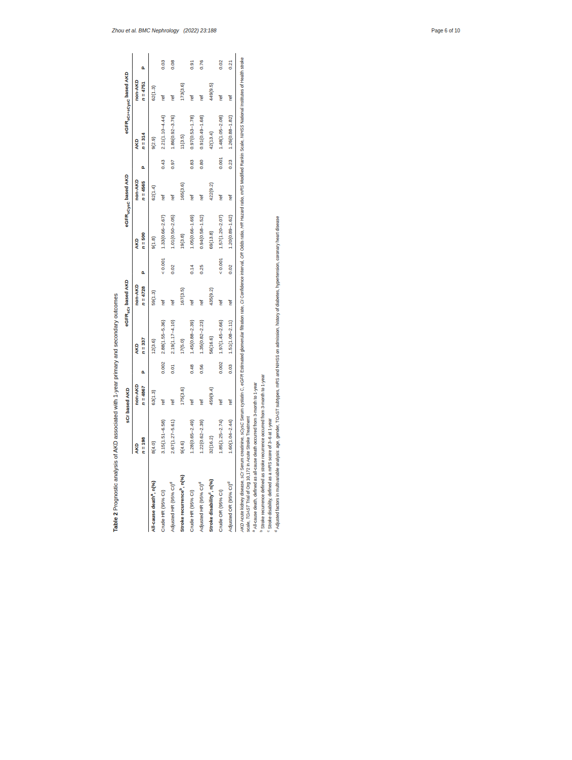Zhou et al. BMC Nephrology (2022) 23:188
Page 6 of 10
Table 2 Prognostic analysis of AKD associated with 1-year primary and secondary outcomes
| | sCr based AKD | eGFR sCr based AKD | eGFR sCysC based AKD | eGFR sCr+sCysC based AKD |
| --- | --- | --- | --- | --- |
| | AKD n = 198 | non-AKD n = 4867 | P | AKD n = 337 | non-AKD n = 4728 | P | AKD n = 500 | non-AKD n = 4565 | P | AKD n = 314 | non-AKD n = 4751 | P |
| All-cause death a , n(%) | 8(4.0) | 63(1.3) | | 12(3.6) | 59(1.3) | | 9(1.8) | 62(1.4) | | 9(2.9) | 62(1.3) | |
| Crude HR (95% CI) | 3.15(1.51–6.58) | ref | 0.002 | 2.88(1.55–5.36) | ref | < 0.001 | 1.33(0.66–2.67) | ref | 0.43 | 2.21(1.10–4.44) | ref | 0.03 |
| Adjusted HR (95% CI) d | 2.67(1.27–5.61) | ref | 0.01 | 2.19(1.17–4.10) | ref | 0.02 | 1.01(0.50–2.05) | ref | 0.97 | 1.86(0.92–3.76) | ref | 0.08 |
| Stroke recurrence b , n(%) | 9(4.6) | 175(3.6) | | 17(5.0) | 167(3.5) | | 19(3.8) | 165(3.6) | | 11(3.5) | 173(3.6) | |
| Crude HR (95% CI) | 1.28(0.65–2.49) | ref | 0.48 | 1.45(0.88–2.39) | ref | 0.14 | 1.05(0.66–1.69) | ref | 0.83 | 0.97(0.53–1.78) | ref | 0.91 |
| Adjusted HR (95% CI) d | 1.22(0.62–2.39) | ref | 0.56 | 1.35(0.82–2.23) | ref | 0.25 | 0.94(0.58–1.52) | ref | 0.80 | 0.91(0.49–1.68) | ref | 0.76 |
| Stroke disability c , n(%) | 32(16.2) | 459(9.4) | | 56(16.6) | 435(9.2) | | 69(13.8) | 422(9.2) | | 42(13.4) | 449(9.5) | |
| Crude OR (95% CI) | 1.85(1.25–2.74) | ref | 0.002 | 1.97(1.45–2.66) | ref | < 0.001 | 1.57(1.20–2.07) | ref | 0.001 | 1.48(1.05–2.08) | ref | 0.02 |
| Adjusted OR (95% CI) d | 1.60(1.04–2.44) | ref | 0.03 | 1.51(1.08–2.11) | ref | 0.02 | 1.20(0.89–1.62) | ref | 0.23 | 1.26(0.88–1.82) | ref | 0.21 |
AKD Acute kidney disease, sCr Serum creatinine, sCysC Serum cystatin C, eGFR Estimated glomerular filtration rate, CI Confidence interval, OR Odds ratio, HR Hazard ratio, mRS Modified Rankin Scale, NIHSS National Institutes of Health stroke scale, TOAST Trial of Org 10,172 in Acute Stroke Treatment
a All-cause death, defined as all-cause death occurred from 3-month to 1-year
b Stroke recurrence defined as stroke recurrence occurred from 3-month to 1-year
c Stroke disability, defined as a mRS score of 3–6 at 1-year
d Adjusted factors in multivariable analysis: age, gender, TOAST subtypes, mRS and NIHSS on admission, history of diabetes, hypertension, coronary heart disease